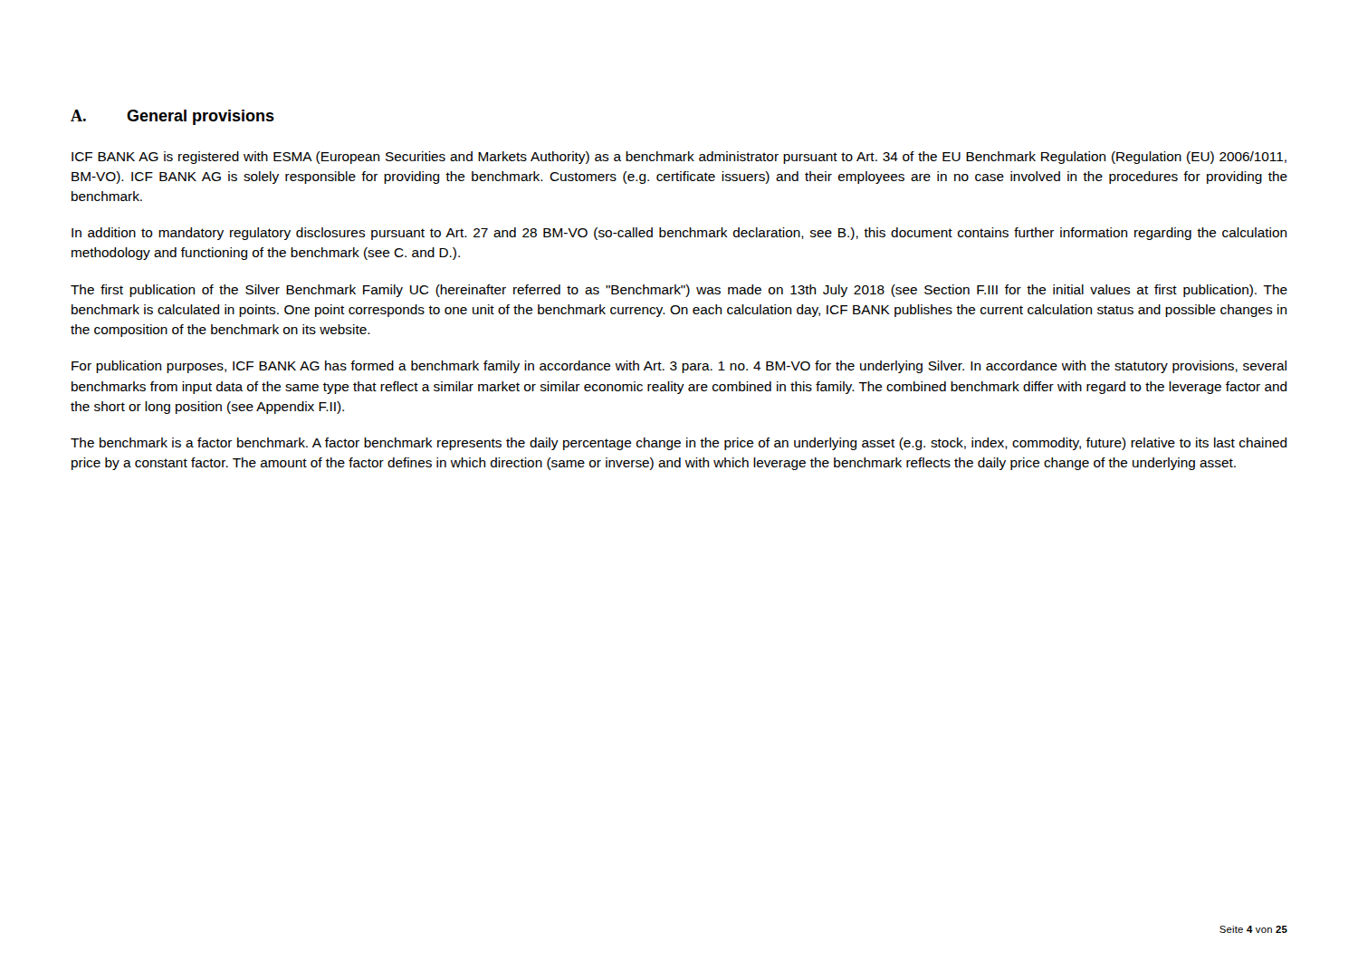A. General provisions
ICF BANK AG is registered with ESMA (European Securities and Markets Authority) as a benchmark administrator pursuant to Art. 34 of the EU Benchmark Regulation (Regulation (EU) 2006/1011, BM-VO). ICF BANK AG is solely responsible for providing the benchmark. Customers (e.g. certificate issuers) and their employees are in no case involved in the procedures for providing the benchmark.
In addition to mandatory regulatory disclosures pursuant to Art. 27 and 28 BM-VO (so-called benchmark declaration, see B.), this document contains further information regarding the calculation methodology and functioning of the benchmark (see C. and D.).
The first publication of the Silver Benchmark Family UC (hereinafter referred to as "Benchmark") was made on 13th July 2018 (see Section F.III for the initial values at first publication). The benchmark is calculated in points. One point corresponds to one unit of the benchmark currency. On each calculation day, ICF BANK publishes the current calculation status and possible changes in the composition of the benchmark on its website.
For publication purposes, ICF BANK AG has formed a benchmark family in accordance with Art. 3 para. 1 no. 4 BM-VO for the underlying Silver. In accordance with the statutory provisions, several benchmarks from input data of the same type that reflect a similar market or similar economic reality are combined in this family. The combined benchmark differ with regard to the leverage factor and the short or long position (see Appendix F.II).
The benchmark is a factor benchmark. A factor benchmark represents the daily percentage change in the price of an underlying asset (e.g. stock, index, commodity, future) relative to its last chained price by a constant factor. The amount of the factor defines in which direction (same or inverse) and with which leverage the benchmark reflects the daily price change of the underlying asset.
Seite 4 von 25